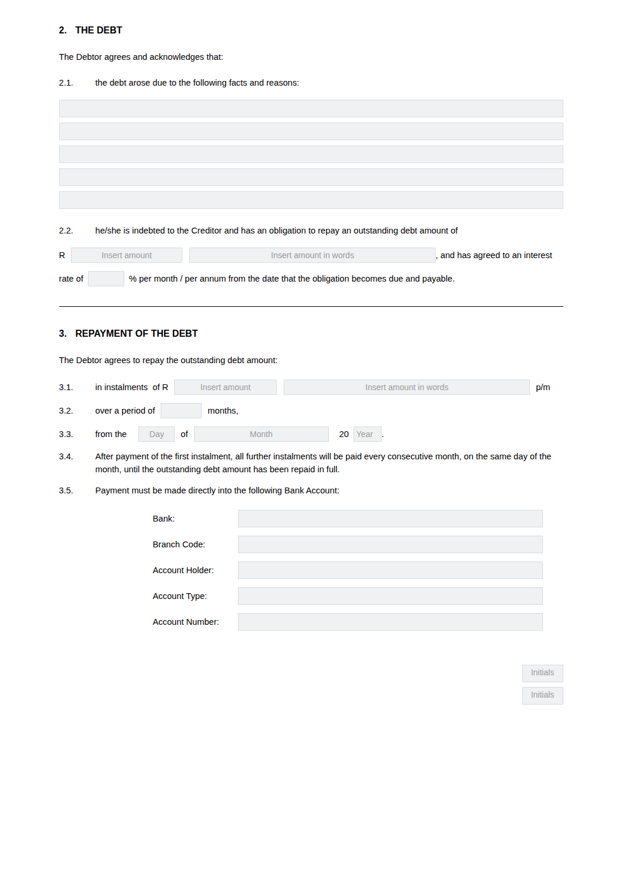2. THE DEBT
The Debtor agrees and acknowledges that:
2.1.
the debt arose due to the following facts and reasons:
2.2.
he/she is indebted to the Creditor and has an obligation to repay an outstanding debt amount of
R Insert amount Insert amount in words , and has agreed to an interest
rate of % per month / per annum from the date that the obligation becomes due and payable.
3. REPAYMENT OF THE DEBT
The Debtor agrees to repay the outstanding debt amount:
3.1.
in instalments of R Insert amount Insert amount in words p/m
3.2.
over a period of months,
3.3.
from the Day of Month 20 Year .
3.4.
After payment of the first instalment, all further instalments will be paid every consecutive month, on the same day of the month, until the outstanding debt amount has been repaid in full.
3.5.
Payment must be made directly into the following Bank Account:
Bank:
Branch Code:
Account Holder:
Account Type:
Account Number:
Initials Initials